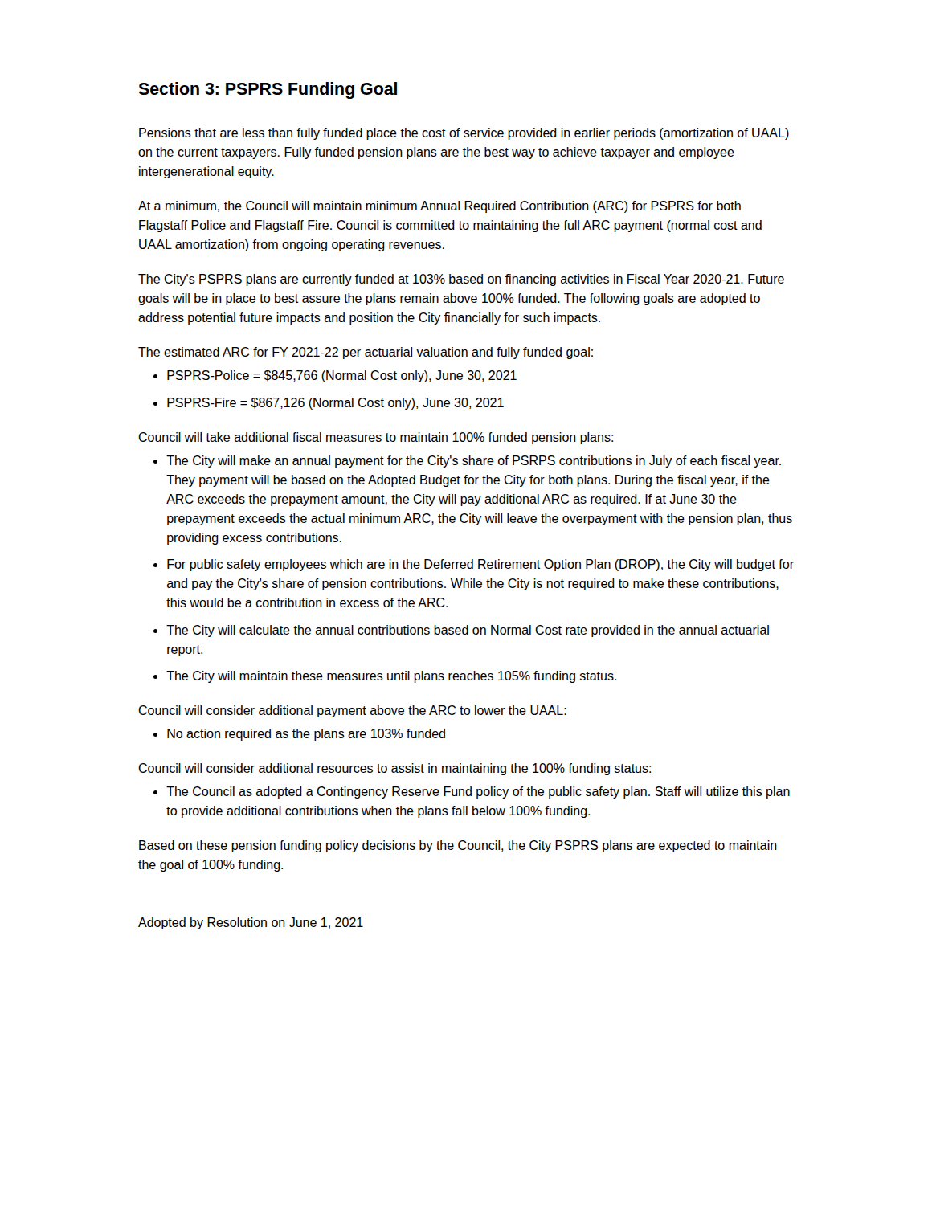Section 3: PSPRS Funding Goal
Pensions that are less than fully funded place the cost of service provided in earlier periods (amortization of UAAL) on the current taxpayers. Fully funded pension plans are the best way to achieve taxpayer and employee intergenerational equity.
At a minimum, the Council will maintain minimum Annual Required Contribution (ARC) for PSPRS for both Flagstaff Police and Flagstaff Fire. Council is committed to maintaining the full ARC payment (normal cost and UAAL amortization) from ongoing operating revenues.
The City's PSPRS plans are currently funded at 103% based on financing activities in Fiscal Year 2020-21. Future goals will be in place to best assure the plans remain above 100% funded. The following goals are adopted to address potential future impacts and position the City financially for such impacts.
The estimated ARC for FY 2021-22 per actuarial valuation and fully funded goal:
PSPRS-Police = $845,766 (Normal Cost only), June 30, 2021
PSPRS-Fire = $867,126 (Normal Cost only), June 30, 2021
Council will take additional fiscal measures to maintain 100% funded pension plans:
The City will make an annual payment for the City's share of PSRPS contributions in July of each fiscal year. They payment will be based on the Adopted Budget for the City for both plans. During the fiscal year, if the ARC exceeds the prepayment amount, the City will pay additional ARC as required. If at June 30 the prepayment exceeds the actual minimum ARC, the City will leave the overpayment with the pension plan, thus providing excess contributions.
For public safety employees which are in the Deferred Retirement Option Plan (DROP), the City will budget for and pay the City's share of pension contributions. While the City is not required to make these contributions, this would be a contribution in excess of the ARC.
The City will calculate the annual contributions based on Normal Cost rate provided in the annual actuarial report.
The City will maintain these measures until plans reaches 105% funding status.
Council will consider additional payment above the ARC to lower the UAAL:
No action required as the plans are 103% funded
Council will consider additional resources to assist in maintaining the 100% funding status:
The Council as adopted a Contingency Reserve Fund policy of the public safety plan. Staff will utilize this plan to provide additional contributions when the plans fall below 100% funding.
Based on these pension funding policy decisions by the Council, the City PSPRS plans are expected to maintain the goal of 100% funding.
Adopted by Resolution on June 1, 2021